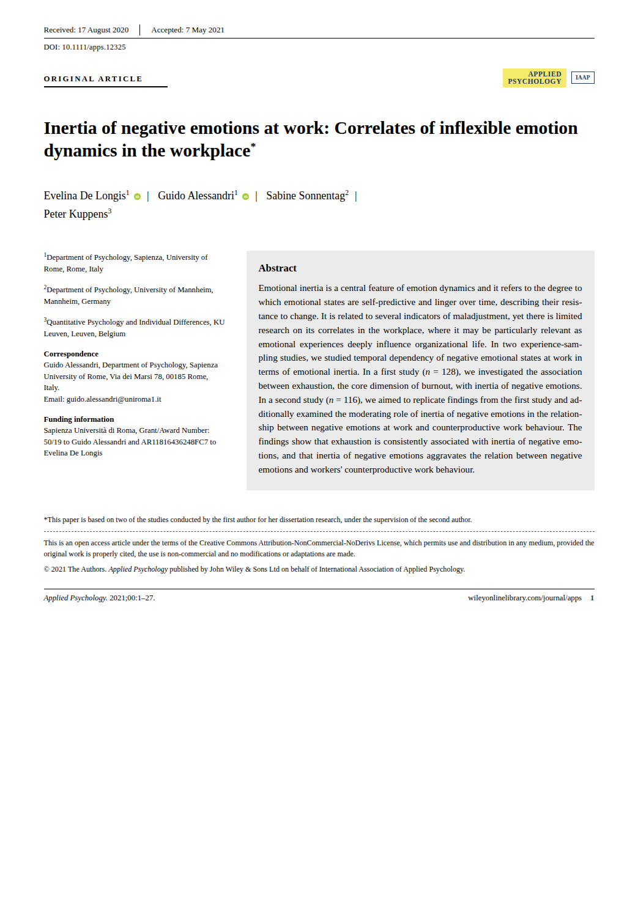Received: 17 August 2020 Accepted: 7 May 2021
DOI: 10.1111/apps.12325
ORIGINAL ARTICLE
APPLIED PSYCHOLOGY
IAAP
Inertia of negative emotions at work: Correlates of inflexible emotion dynamics in the workplace*
Evelina De Longis1 | Guido Alessandri1 | Sabine Sonnentag2|
Peter Kuppens3
1Department of Psychology, Sapienza, University of Rome, Rome, Italy
2Department of Psychology, University of Mannheim, Mannheim, Germany
3Quantitative Psychology and Individual Differences, KU Leuven, Leuven, Belgium
Correspondence Guido Alessandri, Department of Psychology, Sapienza University of Rome, Via dei Marsi 78, 00185 Rome, Italy.
Email: guido.alessandri@uniroma1.it
Funding information Sapienza Università di Roma, Grant/Award Number: 50/19 to Guido Alessandri and AR11816436248FC7 to Evelina De Longis
Abstract
Emotional inertia is a central feature of emotion dynamics and it refers to the degree to which emotional states are self-predictive and linger over time, describing their resistance to change. It is related to several indicators of maladjustment, yet there is limited research on its correlates in the workplace, where it may be particularly relevant as emotional experiences deeply influence organizational life. In two experience-sampling studies, we studied temporal dependency of negative emotional states at work in terms of emotional inertia. In a first study (n = 128), we investigated the association between exhaustion, the core dimension of burnout, with inertia of negative emotions. In a second study (n = 116), we aimed to replicate findings from the first study and additionally examined the moderating role of inertia of negative emotions in the relationship between negative emotions at work and counterproductive work behaviour. The findings show that exhaustion is consistently associated with inertia of negative emotions, and that inertia of negative emotions aggravates the relation between negative emotions and workers' counterproductive work behaviour.
*This paper is based on two of the studies conducted by the first author for her dissertation research, under the supervision of the second author.
This is an open access article under the terms of the Creative Commons Attribution-NonCommercial-NoDerivs License, which permits use and distribution in any medium, provided the original work is properly cited, the use is non-commercial and no modifications or adaptations are made.
© 2021 The Authors. Applied Psychology published by John Wiley & Sons Ltd on behalf of International Association of Applied Psychology.
Applied Psychology. 2021;00:1–27.
wileyonlinelibrary.com/journal/apps 1